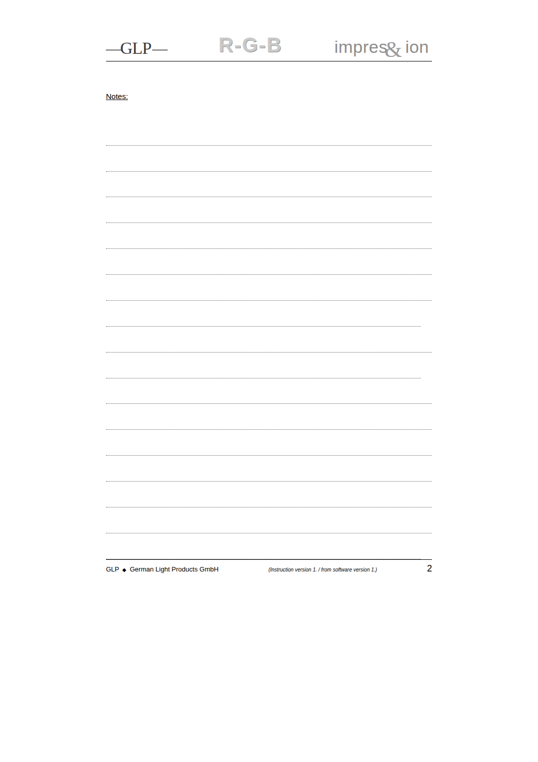—GLP—
R-G-B
impres&ion
Notes:
GLP ◆ German Light Products GmbH
(Instruction version 1. / from software version 1.)
2